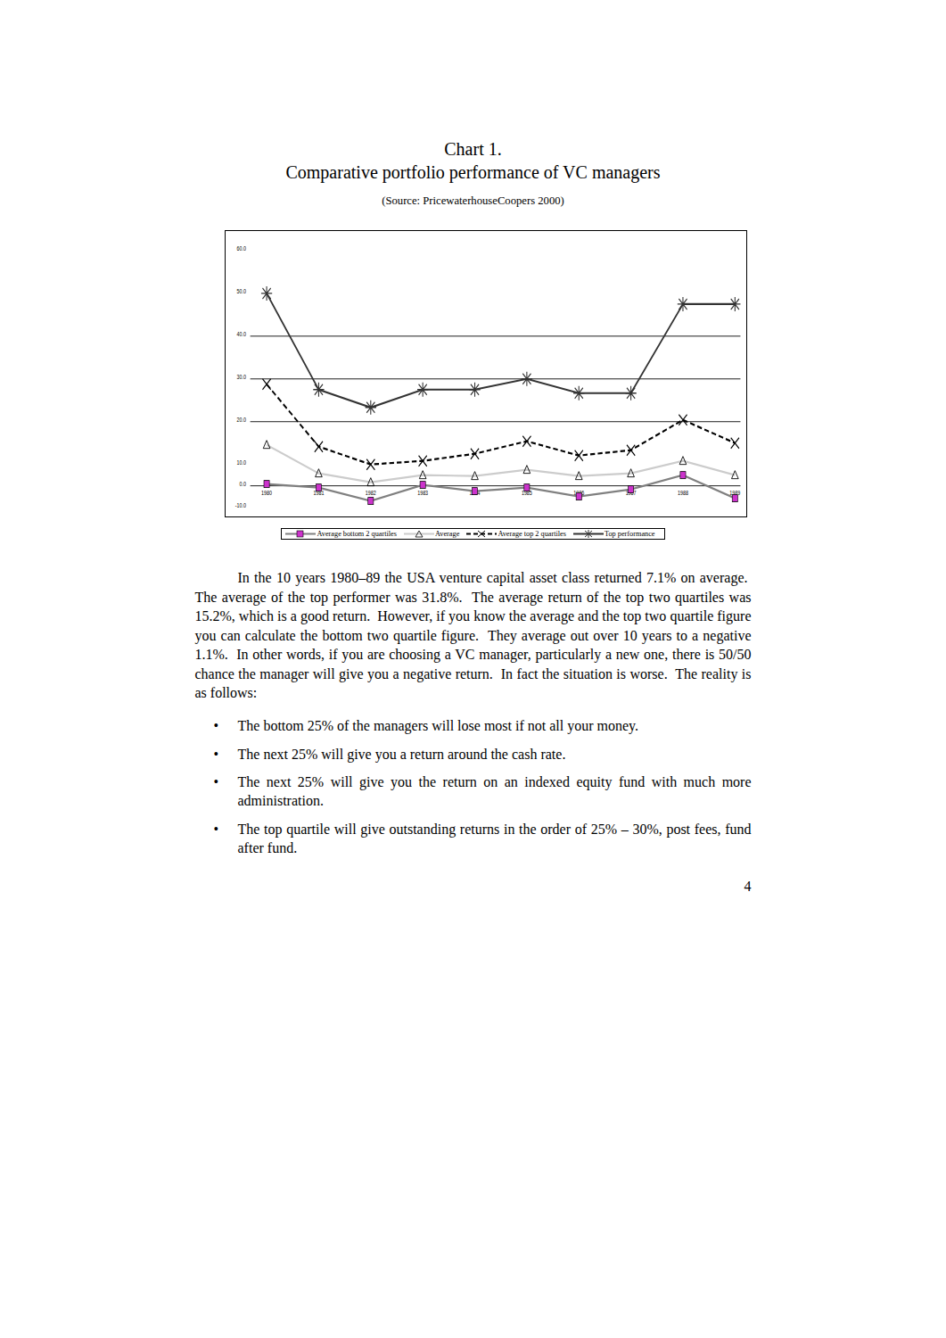Chart 1.
Comparative portfolio performance of VC managers
(Source: PricewaterhouseCoopers 2000)
60.0 50.0 40.0 30.0 20.0 10.0 0.0 -10.0 1980 1981 1982 1983 1984 1985 1986 1987 1988 1989
Average bottom 2 quartiles Average Average top 2 quartiles Top performance
In the 10 years 1980–89 the USA venture capital asset class returned 7.1% on average. The average of the top performer was 31.8%. The average return of the top two quartiles was 15.2%, which is a good return. However, if you know the average and the top two quartile figure you can calculate the bottom two quartile figure. They average out over 10 years to a negative 1.1%. In other words, if you are choosing a VC manager, particularly a new one, there is 50/50 chance the manager will give you a negative return. In fact the situation is worse. The reality is as follows:
The bottom 25% of the managers will lose most if not all your money.
The next 25% will give you a return around the cash rate.
The next 25% will give you the return on an indexed equity fund with much more administration.
The top quartile will give outstanding returns in the order of 25% – 30%, post fees, fund after fund.
4